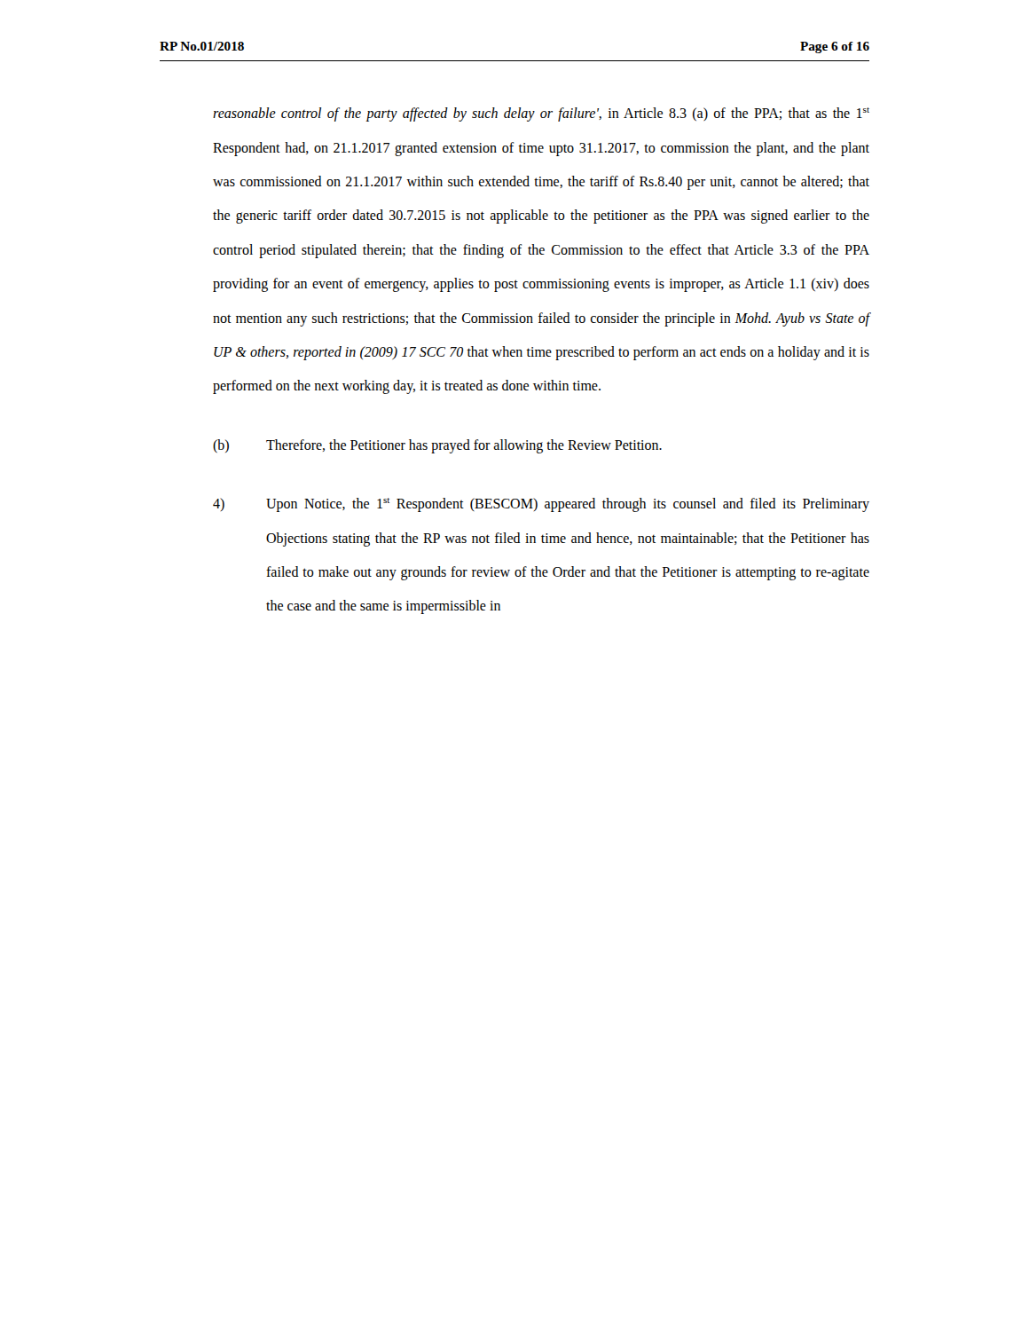RP No.01/2018 Page 6 of 16
reasonable control of the party affected by such delay or failure', in Article 8.3 (a) of the PPA; that as the 1st Respondent had, on 21.1.2017 granted extension of time upto 31.1.2017, to commission the plant, and the plant was commissioned on 21.1.2017 within such extended time, the tariff of Rs.8.40 per unit, cannot be altered; that the generic tariff order dated 30.7.2015 is not applicable to the petitioner as the PPA was signed earlier to the control period stipulated therein; that the finding of the Commission to the effect that Article 3.3 of the PPA providing for an event of emergency, applies to post commissioning events is improper, as Article 1.1 (xiv) does not mention any such restrictions; that the Commission failed to consider the principle in Mohd. Ayub vs State of UP & others, reported in (2009) 17 SCC 70 that when time prescribed to perform an act ends on a holiday and it is performed on the next working day, it is treated as done within time.
(b) Therefore, the Petitioner has prayed for allowing the Review Petition.
4) Upon Notice, the 1st Respondent (BESCOM) appeared through its counsel and filed its Preliminary Objections stating that the RP was not filed in time and hence, not maintainable; that the Petitioner has failed to make out any grounds for review of the Order and that the Petitioner is attempting to re-agitate the case and the same is impermissible in